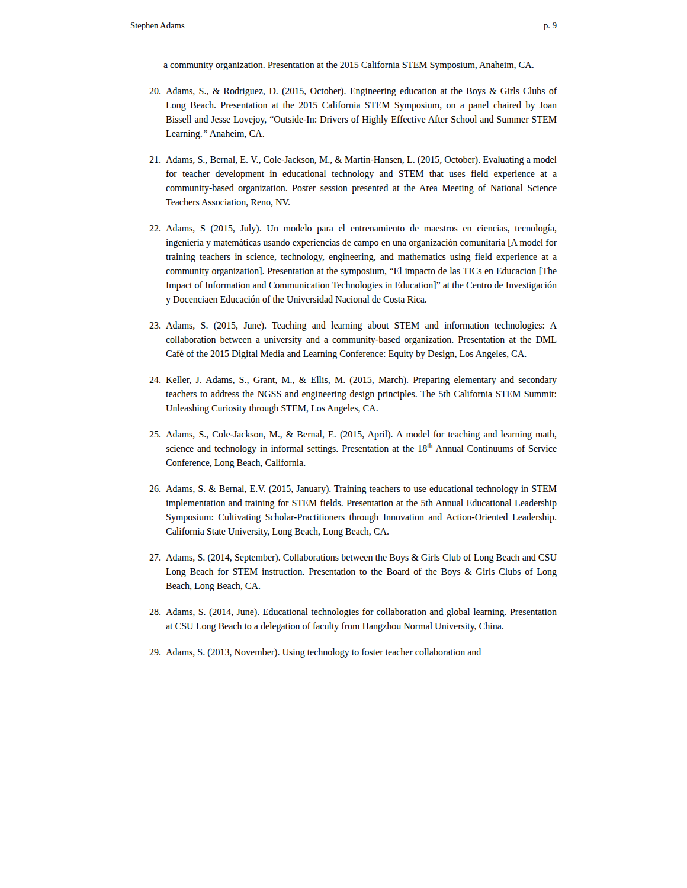Stephen Adams p. 9
a community organization. Presentation at the 2015 California STEM Symposium, Anaheim, CA.
Adams, S., & Rodriguez, D. (2015, October). Engineering education at the Boys & Girls Clubs of Long Beach. Presentation at the 2015 California STEM Symposium, on a panel chaired by Joan Bissell and Jesse Lovejoy, “Outside-In: Drivers of Highly Effective After School and Summer STEM Learning.” Anaheim, CA.
Adams, S., Bernal, E. V., Cole-Jackson, M., & Martin-Hansen, L. (2015, October). Evaluating a model for teacher development in educational technology and STEM that uses field experience at a community-based organization. Poster session presented at the Area Meeting of National Science Teachers Association, Reno, NV.
Adams, S (2015, July). Un modelo para el entrenamiento de maestros en ciencias, tecnología, ingeniería y matemáticas usando experiencias de campo en una organización comunitaria [A model for training teachers in science, technology, engineering, and mathematics using field experience at a community organization]. Presentation at the symposium, “El impacto de las TICs en Educacion [The Impact of Information and Communication Technologies in Education]” at the Centro de Investigación y Docenciaen Educación of the Universidad Nacional de Costa Rica.
Adams, S. (2015, June). Teaching and learning about STEM and information technologies: A collaboration between a university and a community-based organization. Presentation at the DML Café of the 2015 Digital Media and Learning Conference: Equity by Design, Los Angeles, CA.
Keller, J. Adams, S., Grant, M., & Ellis, M. (2015, March). Preparing elementary and secondary teachers to address the NGSS and engineering design principles. The 5th California STEM Summit: Unleashing Curiosity through STEM, Los Angeles, CA.
Adams, S., Cole-Jackson, M., & Bernal, E. (2015, April). A model for teaching and learning math, science and technology in informal settings. Presentation at the 18th Annual Continuums of Service Conference, Long Beach, California.
Adams, S. & Bernal, E.V. (2015, January). Training teachers to use educational technology in STEM implementation and training for STEM fields. Presentation at the 5th Annual Educational Leadership Symposium: Cultivating Scholar-Practitioners through Innovation and Action-Oriented Leadership. California State University, Long Beach, Long Beach, CA.
Adams, S. (2014, September). Collaborations between the Boys & Girls Club of Long Beach and CSU Long Beach for STEM instruction. Presentation to the Board of the Boys & Girls Clubs of Long Beach, Long Beach, CA.
Adams, S. (2014, June). Educational technologies for collaboration and global learning. Presentation at CSU Long Beach to a delegation of faculty from Hangzhou Normal University, China.
Adams, S. (2013, November). Using technology to foster teacher collaboration and